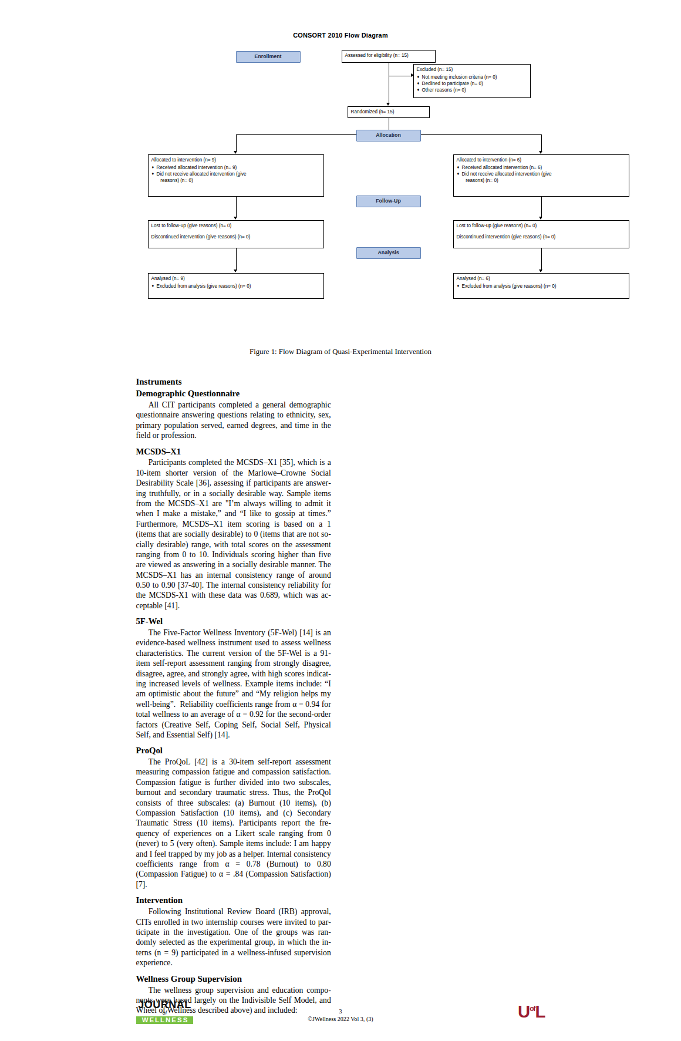CONSORT 2010 Flow Diagram
Enrollment
Assessed for eligibility (n= 15)
Excluded (n= 15)
Not meeting inclusion criteria (n= 0)
Declined to participate (n= 0)
Other reasons (n= 0)
Randomized (n= 15)
Allocation
Allocated to intervention (n= 9)
Received allocated intervention (n= 9)
Did not receive allocated intervention (give
reasons) (n= 0)
Allocated to intervention (n= 6)
Received allocated intervention (n= 6)
Did not receive allocated intervention (give
reasons) (n= 0)
Follow-Up
Lost to follow-up (give reasons) (n= 0)
Discontinued intervention (give reasons) (n= 0)
Lost to follow-up (give reasons) (n= 0)
Discontinued intervention (give reasons) (n= 0)
Analysis
Analysed (n= 9)
Excluded from analysis (give reasons) (n= 0)
Analysed (n= 6)
Excluded from analysis (give reasons) (n= 0)
Figure 1: Flow Diagram of Quasi-Experimental Intervention
Instruments
Demographic Questionnaire
All CIT participants completed a general demographic questionnaire answering questions relating to ethnicity, sex, primary population served, earned degrees, and time in the field or profession.
MCSDS–X1
Participants completed the MCSDS–X1 [35], which is a 10-item shorter version of the Marlowe–Crowne Social Desirability Scale [36], assessing if participants are answering truthfully, or in a socially desirable way. Sample items from the MCSDS–X1 are "I’m always willing to admit it when I make a mistake,” and “I like to gossip at times.” Furthermore, MCSDS–X1 item scoring is based on a 1 (items that are socially desirable) to 0 (items that are not socially desirable) range, with total scores on the assessment ranging from 0 to 10. Individuals scoring higher than five are viewed as answering in a socially desirable manner. The MCSDS–X1 has an internal consistency range of around 0.50 to 0.90 [37-40]. The internal consistency reliability for the MCSDS-X1 with these data was 0.689, which was acceptable [41].
5F-Wel
The Five-Factor Wellness Inventory (5F-Wel) [14] is an evidence-based wellness instrument used to assess wellness characteristics. The current version of the 5F-Wel is a 91-item self-report assessment ranging from strongly disagree, disagree, agree, and strongly agree, with high scores indicating increased levels of wellness. Example items include: “I am optimistic about the future” and “My religion helps my well-being”. Reliability coefficients range from α = 0.94 for total wellness to an average of α = 0.92 for the second-order factors (Creative Self, Coping Self, Social Self, Physical Self, and Essential Self) [14].
ProQol
The ProQoL [42] is a 30-item self-report assessment measuring compassion fatigue and compassion satisfaction. Compassion fatigue is further divided into two subscales, burnout and secondary traumatic stress. Thus, the ProQol consists of three subscales: (a) Burnout (10 items), (b) Compassion Satisfaction (10 items), and (c) Secondary Traumatic Stress (10 items). Participants report the frequency of experiences on a Likert scale ranging from 0 (never) to 5 (very often). Sample items include: I am happy and I feel trapped by my job as a helper. Internal consistency coefficients range from α = 0.78 (Burnout) to 0.80 (Compassion Fatigue) to α = .84 (Compassion Satisfaction) [7].
Intervention
Following Institutional Review Board (IRB) approval, CITs enrolled in two internship courses were invited to participate in the investigation. One of the groups was randomly selected as the experimental group, in which the interns (n = 9) participated in a wellness-infused supervision experience.
Wellness Group Supervision
The wellness group supervision and education components were based largely on the Indivisible Self Model, and Wheel of Wellness described above) and included:
JOURNAL
of
WELLNESS
3
©JWellness 2022 Vol 3, (3)
Uof L